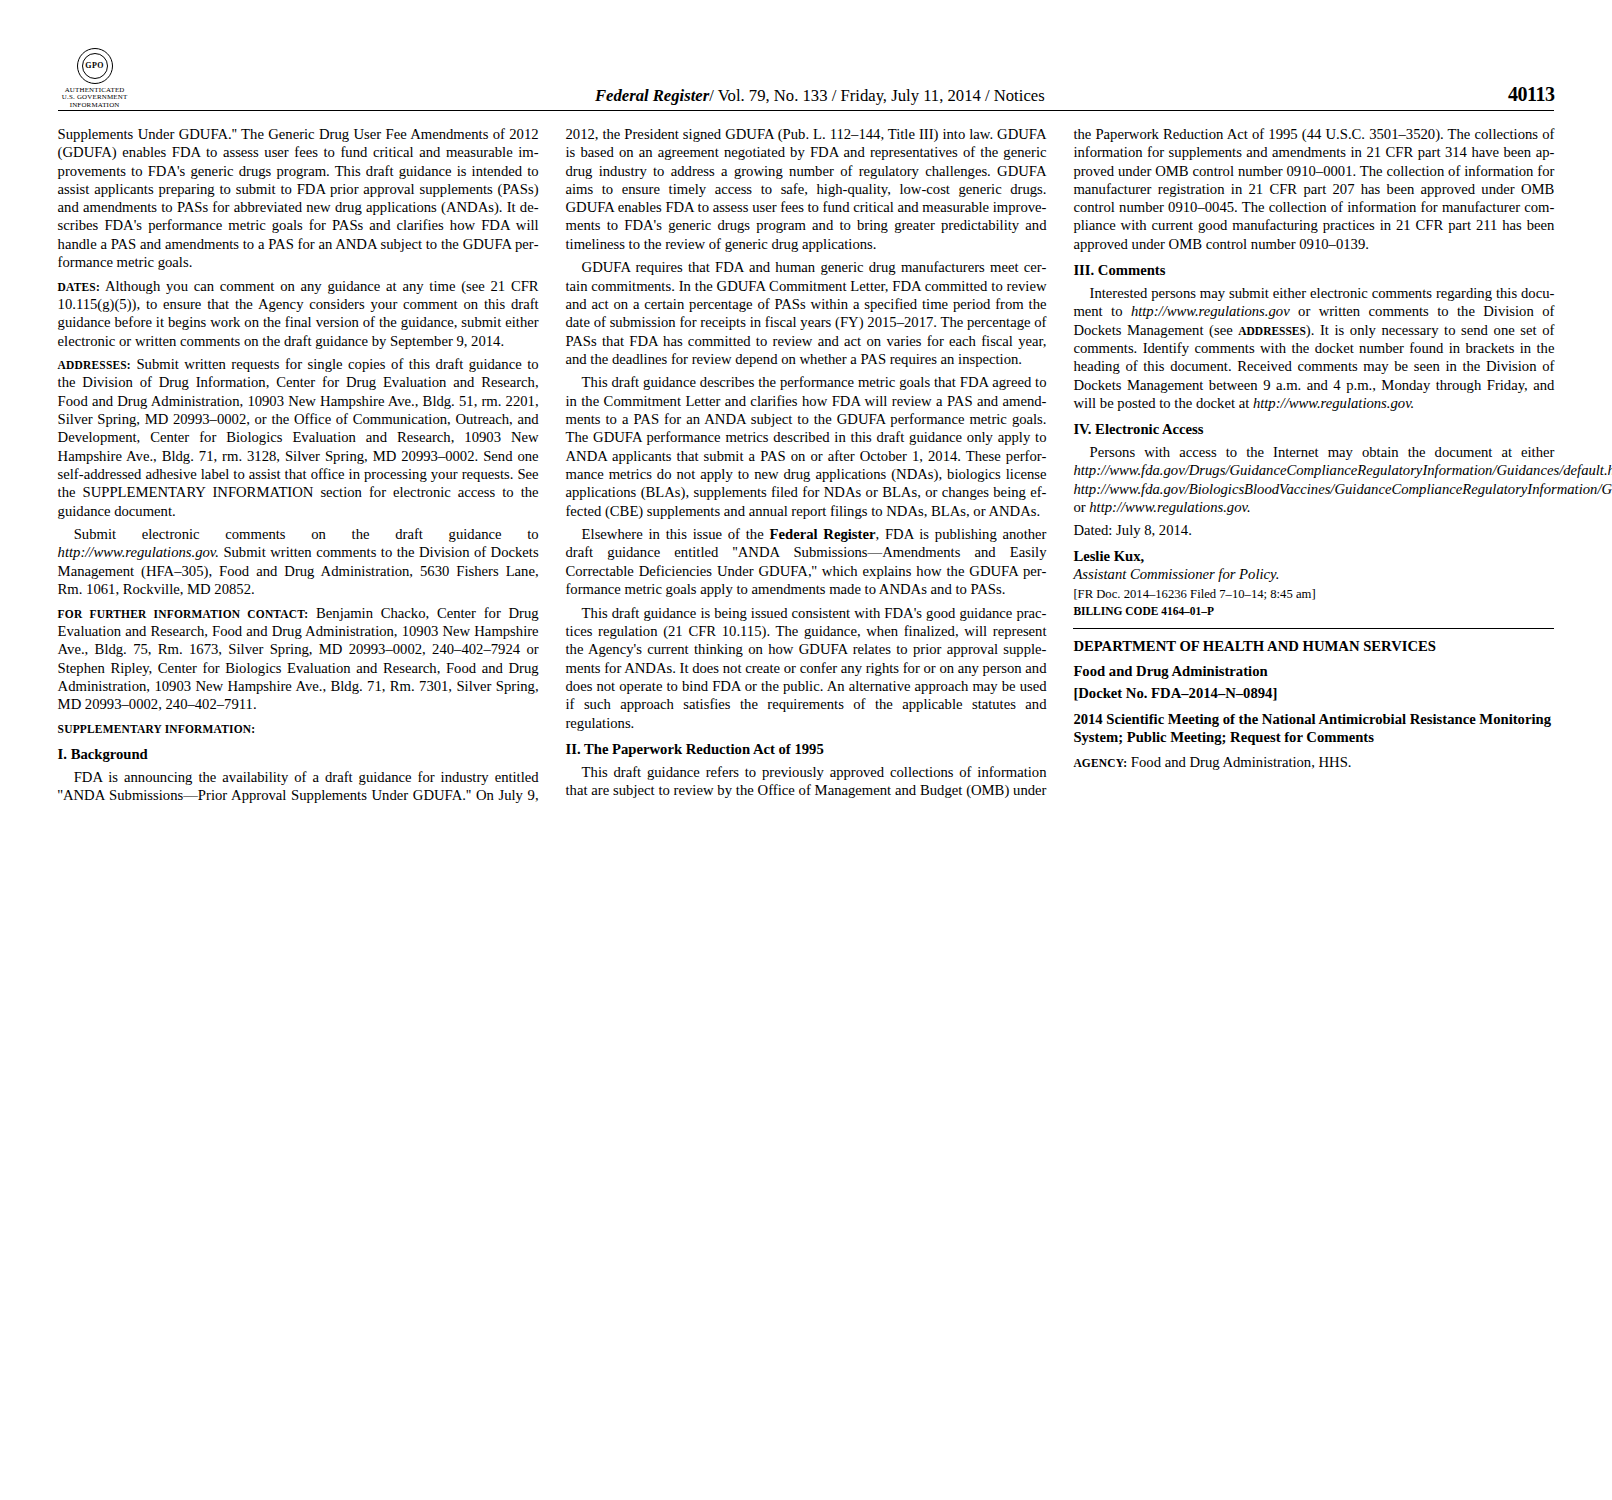Authenticated
U.S. Government
Information
Federal Register/ Vol. 79, No. 133 / Friday, July 11, 2014 / Notices
40113
Supplements Under GDUFA.'' The Generic Drug User Fee Amendments of 2012 (GDUFA) enables FDA to assess user fees to fund critical and measurable improvements to FDA's generic drugs program. This draft guidance is intended to assist applicants preparing to submit to FDA prior approval supplements (PASs) and amendments to PASs for abbreviated new drug applications (ANDAs). It describes FDA's performance metric goals for PASs and clarifies how FDA will handle a PAS and amendments to a PAS for an ANDA subject to the GDUFA performance metric goals.
Dates: Although you can comment on any guidance at any time (see 21 CFR 10.115(g)(5)), to ensure that the Agency considers your comment on this draft guidance before it begins work on the final version of the guidance, submit either electronic or written comments on the draft guidance by September 9, 2014.
Addresses: Submit written requests for single copies of this draft guidance to the Division of Drug Information, Center for Drug Evaluation and Research, Food and Drug Administration, 10903 New Hampshire Ave., Bldg. 51, rm. 2201, Silver Spring, MD 20993–0002, or the Office of Communication, Outreach, and Development, Center for Biologics Evaluation and Research, 10903 New Hampshire Ave., Bldg. 71, rm. 3128, Silver Spring, MD 20993–0002. Send one self-addressed adhesive label to assist that office in processing your requests. See the SUPPLEMENTARY INFORMATION section for electronic access to the guidance document.
Submit electronic comments on the draft guidance to http://www.regulations.gov. Submit written comments to the Division of Dockets Management (HFA–305), Food and Drug Administration, 5630 Fishers Lane, Rm. 1061, Rockville, MD 20852.
For Further Information Contact: Benjamin Chacko, Center for Drug Evaluation and Research, Food and Drug Administration, 10903 New Hampshire Ave., Bldg. 75, Rm. 1673, Silver Spring, MD 20993–0002, 240–402–7924 or Stephen Ripley, Center for Biologics Evaluation and Research, Food and Drug Administration, 10903 New Hampshire Ave., Bldg. 71, Rm. 7301, Silver Spring, MD 20993–0002, 240–402–7911.
Supplementary Information:
I. Background
FDA is announcing the availability of a draft guidance for industry entitled ''ANDA Submissions—Prior Approval Supplements Under GDUFA.'' On July 9, 2012, the President signed GDUFA (Pub. L. 112–144, Title III) into law. GDUFA is based on an agreement negotiated by FDA and representatives of the generic drug industry to address a growing number of regulatory challenges. GDUFA aims to ensure timely access to safe, high-quality, low-cost generic drugs. GDUFA enables FDA to assess user fees to fund critical and measurable improvements to FDA's generic drugs program and to bring greater predictability and timeliness to the review of generic drug applications.
GDUFA requires that FDA and human generic drug manufacturers meet certain commitments. In the GDUFA Commitment Letter, FDA committed to review and act on a certain percentage of PASs within a specified time period from the date of submission for receipts in fiscal years (FY) 2015–2017. The percentage of PASs that FDA has committed to review and act on varies for each fiscal year, and the deadlines for review depend on whether a PAS requires an inspection.
This draft guidance describes the performance metric goals that FDA agreed to in the Commitment Letter and clarifies how FDA will review a PAS and amendments to a PAS for an ANDA subject to the GDUFA performance metric goals. The GDUFA performance metrics described in this draft guidance only apply to ANDA applicants that submit a PAS on or after October 1, 2014. These performance metrics do not apply to new drug applications (NDAs), biologics license applications (BLAs), supplements filed for NDAs or BLAs, or changes being effected (CBE) supplements and annual report filings to NDAs, BLAs, or ANDAs.
Elsewhere in this issue of the Federal Register, FDA is publishing another draft guidance entitled ''ANDA Submissions—Amendments and Easily Correctable Deficiencies Under GDUFA,'' which explains how the GDUFA performance metric goals apply to amendments made to ANDAs and to PASs.
This draft guidance is being issued consistent with FDA's good guidance practices regulation (21 CFR 10.115). The guidance, when finalized, will represent the Agency's current thinking on how GDUFA relates to prior approval supplements for ANDAs. It does not create or confer any rights for or on any person and does not operate to bind FDA or the public. An alternative approach may be used if such approach satisfies the requirements of the applicable statutes and regulations.
II. The Paperwork Reduction Act of 1995
This draft guidance refers to previously approved collections of information that are subject to review by the Office of Management and Budget (OMB) under the Paperwork Reduction Act of 1995 (44 U.S.C. 3501–3520). The collections of information for supplements and amendments in 21 CFR part 314 have been approved under OMB control number 0910–0001. The collection of information for manufacturer registration in 21 CFR part 207 has been approved under OMB control number 0910–0045. The collection of information for manufacturer compliance with current good manufacturing practices in 21 CFR part 211 has been approved under OMB control number 0910–0139.
III. Comments
Interested persons may submit either electronic comments regarding this document to http://www.regulations.gov or written comments to the Division of Dockets Management (see Addresses). It is only necessary to send one set of comments. Identify comments with the docket number found in brackets in the heading of this document. Received comments may be seen in the Division of Dockets Management between 9 a.m. and 4 p.m., Monday through Friday, and will be posted to the docket at http://www.regulations.gov.
IV. Electronic Access
Persons with access to the Internet may obtain the document at either http://www.fda.gov/Drugs/GuidanceComplianceRegulatoryInformation/Guidances/default.htm, http://www.fda.gov/BiologicsBloodVaccines/GuidanceComplianceRegulatoryInformation/Guidance/default.htm, or http://www.regulations.gov.
Dated: July 8, 2014.
Leslie Kux,
Assistant Commissioner for Policy.
[FR Doc. 2014–16236 Filed 7–10–14; 8:45 am]
BILLING CODE 4164–01–P
DEPARTMENT OF HEALTH AND HUMAN SERVICES
Food and Drug Administration
[Docket No. FDA–2014–N–0894]
2014 Scientific Meeting of the National Antimicrobial Resistance Monitoring System; Public Meeting; Request for Comments
Agency: Food and Drug Administration, HHS.